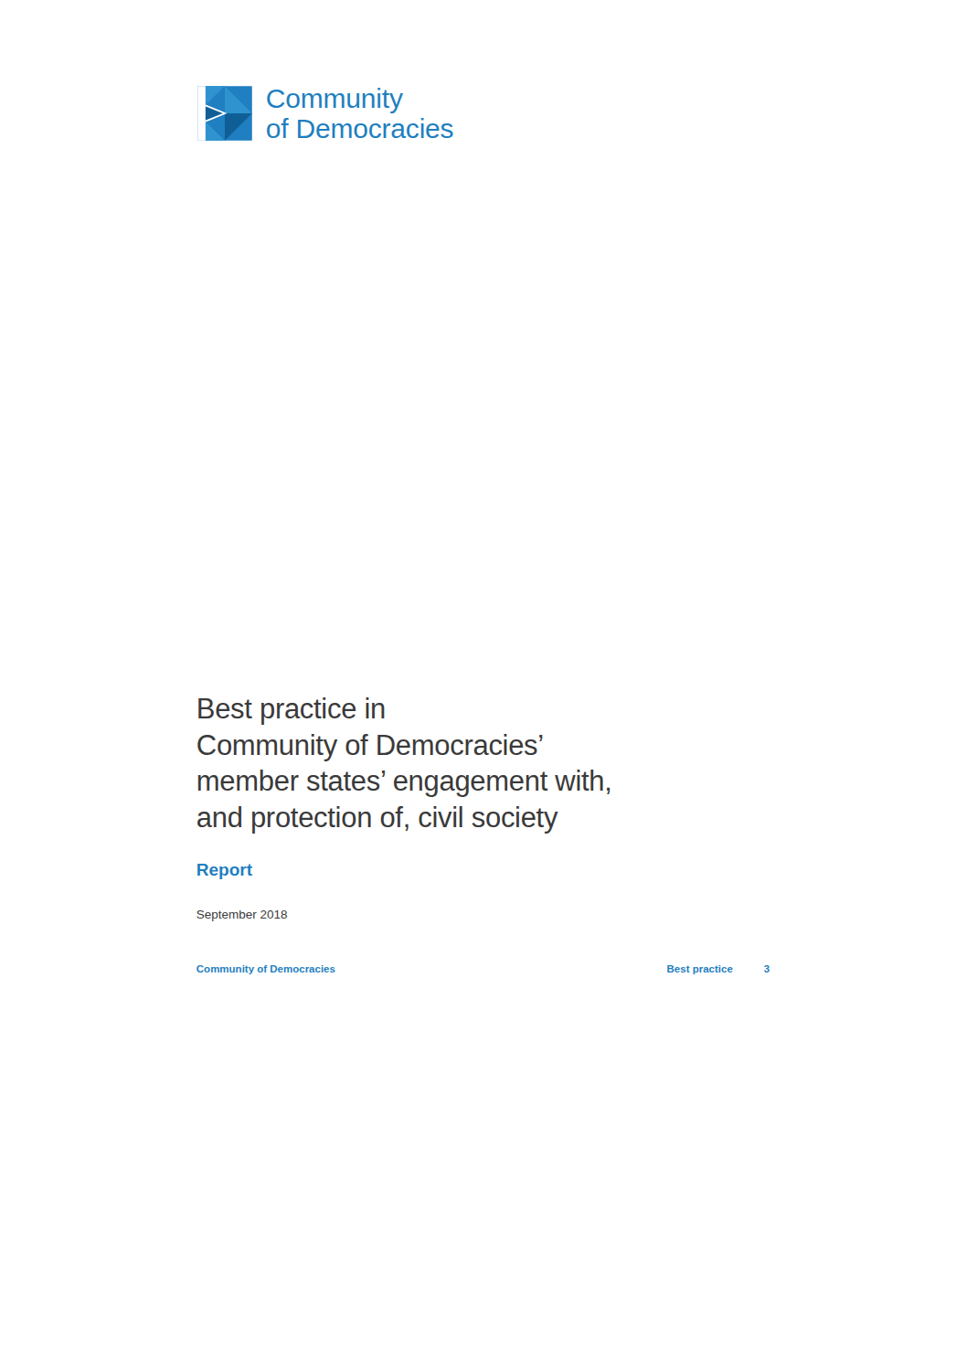Community
of Democracies
Best practice in
Community of Democracies’ member states’ engagement with,
and protection of, civil society
Report
September 2018
Community of Democracies Best practice 3